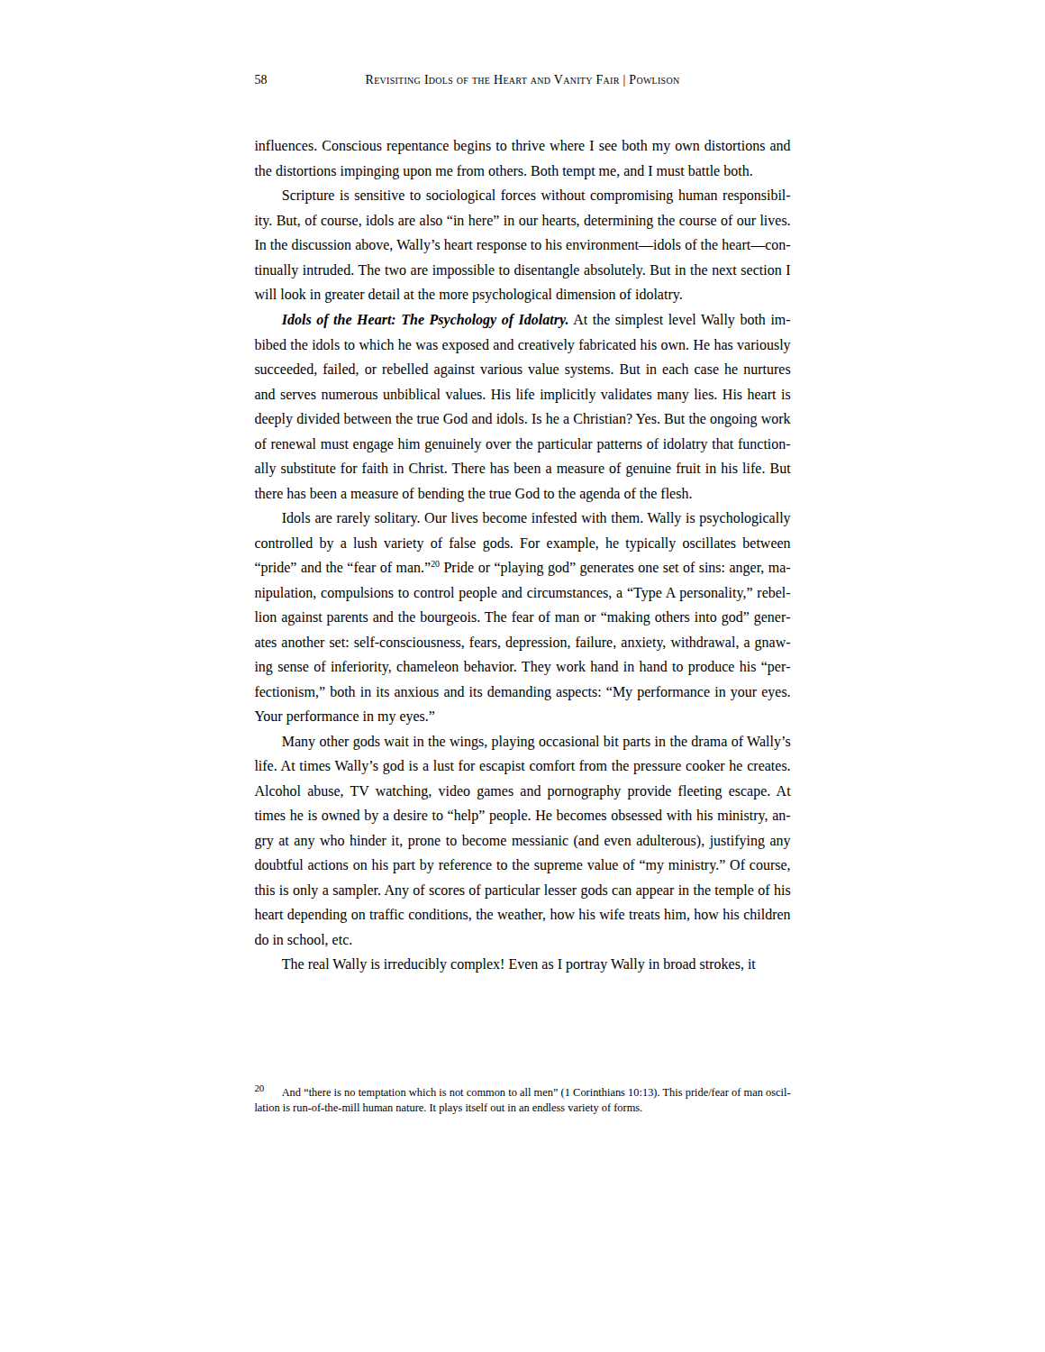58 Revisiting Idols of the Heart and Vanity Fair | Powlison
influences. Conscious repentance begins to thrive where I see both my own distortions and the distortions impinging upon me from others. Both tempt me, and I must battle both.
Scripture is sensitive to sociological forces without compromising human responsibility. But, of course, idols are also “in here” in our hearts, determining the course of our lives. In the discussion above, Wally’s heart response to his environment—idols of the heart—continually intruded. The two are impossible to disentangle absolutely. But in the next section I will look in greater detail at the more psychological dimension of idolatry.
Idols of the Heart: The Psychology of Idolatry. At the simplest level Wally both imbibed the idols to which he was exposed and creatively fabricated his own. He has variously succeeded, failed, or rebelled against various value systems. But in each case he nurtures and serves numerous unbiblical values. His life implicitly validates many lies. His heart is deeply divided between the true God and idols. Is he a Christian? Yes. But the ongoing work of renewal must engage him genuinely over the particular patterns of idolatry that functionally substitute for faith in Christ. There has been a measure of genuine fruit in his life. But there has been a measure of bending the true God to the agenda of the flesh.
Idols are rarely solitary. Our lives become infested with them. Wally is psychologically controlled by a lush variety of false gods. For example, he typically oscillates between “pride” and the “fear of man.”20 Pride or “playing god” generates one set of sins: anger, manipulation, compulsions to control people and circumstances, a “Type A personality,” rebellion against parents and the bourgeois. The fear of man or “making others into god” generates another set: self-consciousness, fears, depression, failure, anxiety, withdrawal, a gnawing sense of inferiority, chameleon behavior. They work hand in hand to produce his “perfectionism,” both in its anxious and its demanding aspects: “My performance in your eyes. Your performance in my eyes.”
Many other gods wait in the wings, playing occasional bit parts in the drama of Wally’s life. At times Wally’s god is a lust for escapist comfort from the pressure cooker he creates. Alcohol abuse, TV watching, video games and pornography provide fleeting escape. At times he is owned by a desire to “help” people. He becomes obsessed with his ministry, angry at any who hinder it, prone to become messianic (and even adulterous), justifying any doubtful actions on his part by reference to the supreme value of “my ministry.” Of course, this is only a sampler. Any of scores of particular lesser gods can appear in the temple of his heart depending on traffic conditions, the weather, how his wife treats him, how his children do in school, etc.
The real Wally is irreducibly complex! Even as I portray Wally in broad strokes, it
20 And “there is no temptation which is not common to all men” (1 Corinthians 10:13). This pride/fear of man oscillation is run-of-the-mill human nature. It plays itself out in an endless variety of forms.